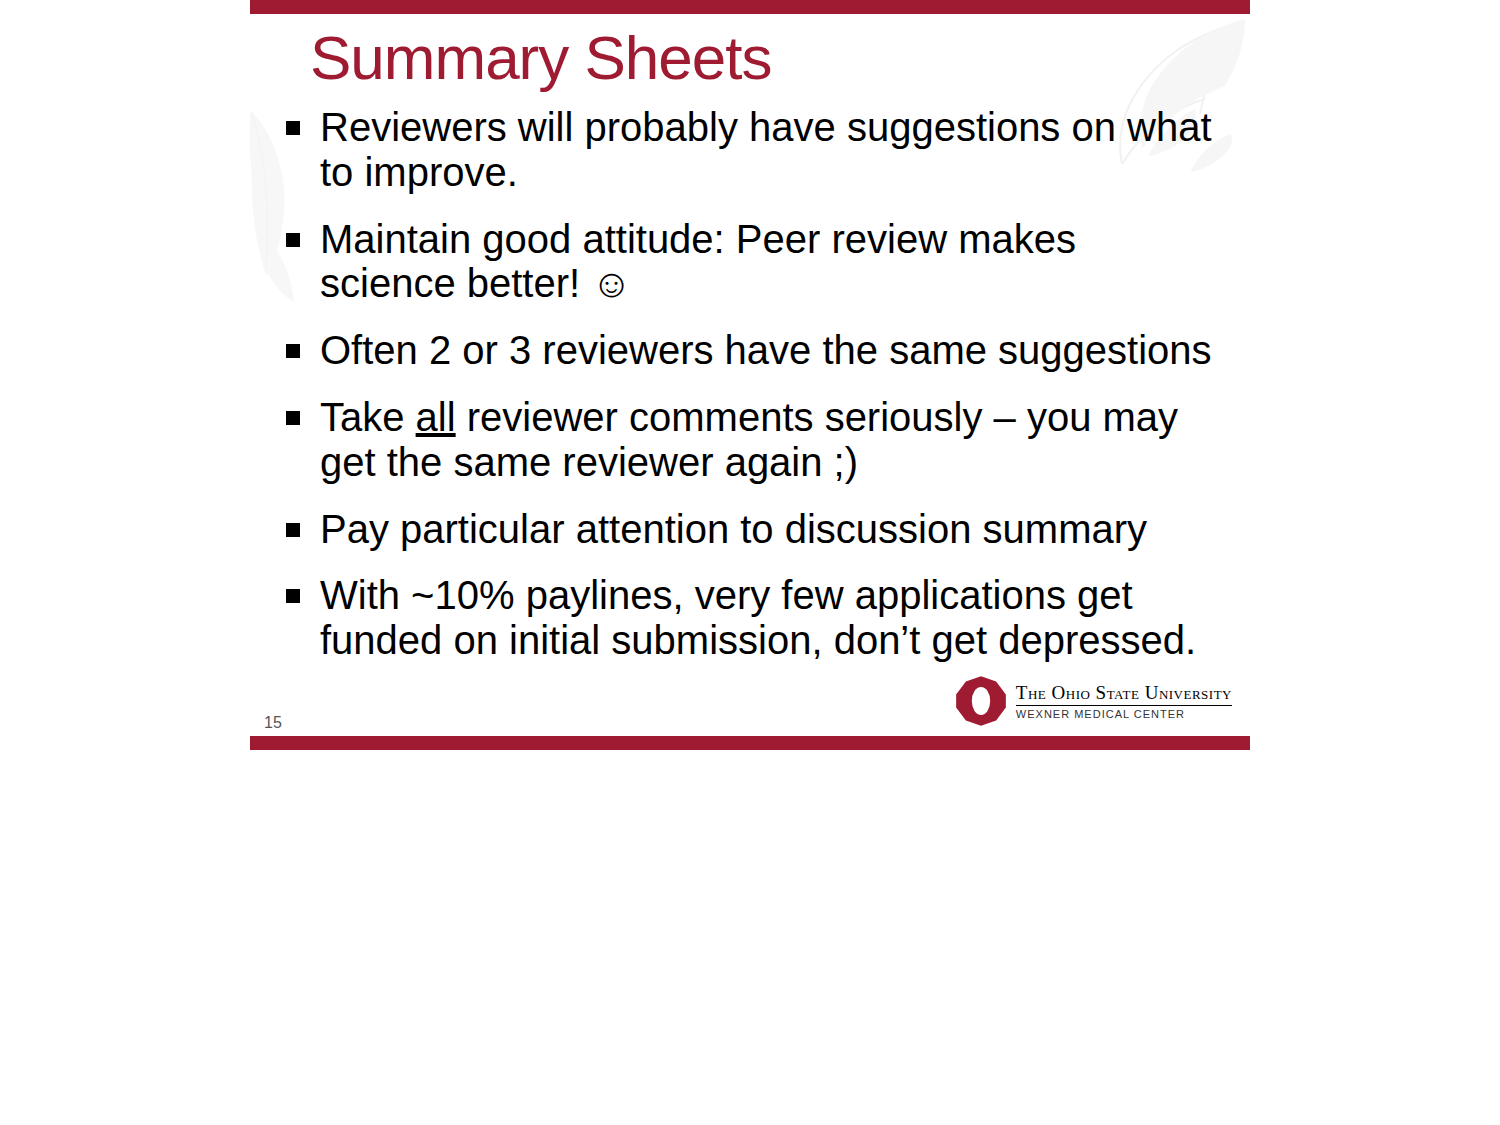Summary Sheets
Reviewers will probably have suggestions on what to improve.
Maintain good attitude: Peer review makes science better! ☺
Often 2 or 3 reviewers have the same suggestions
Take all reviewer comments seriously – you may get the same reviewer again ;)
Pay particular attention to discussion summary
With ~10% paylines, very few applications get funded on initial submission, don’t get depressed.
15
The Ohio State University
WEXNER MEDICAL CENTER